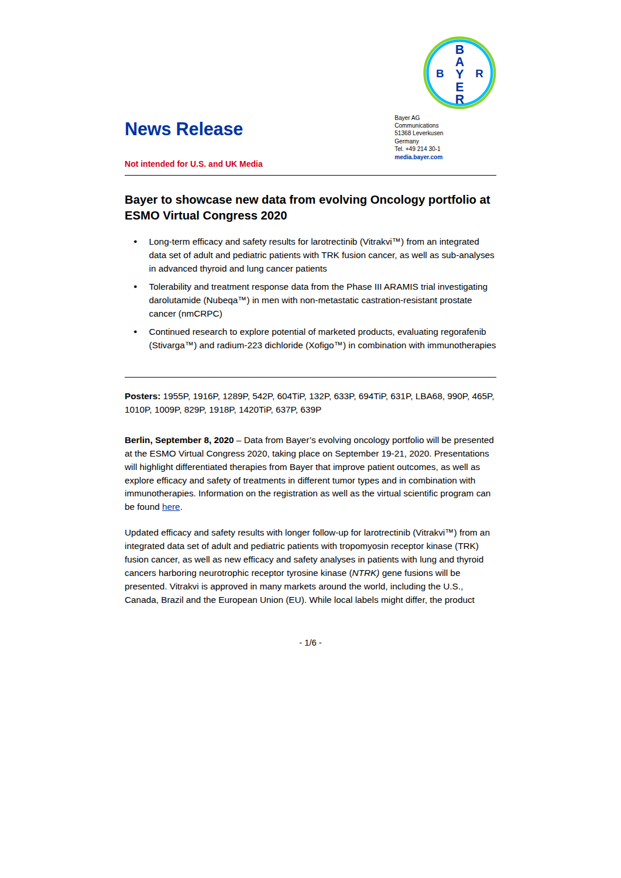B A Y E R B R
Bayer AG
Communications
51368 Leverkusen
Germany
Tel. +49 214 30-1
media.bayer.com
News Release
Not intended for U.S. and UK Media
Bayer to showcase new data from evolving Oncology portfolio at ESMO Virtual Congress 2020
Long-term efficacy and safety results for larotrectinib (Vitrakvi™) from an integrated data set of adult and pediatric patients with TRK fusion cancer, as well as sub-analyses in advanced thyroid and lung cancer patients
Tolerability and treatment response data from the Phase III ARAMIS trial investigating darolutamide (Nubeqa™) in men with non-metastatic castration-resistant prostate cancer (nmCRPC)
Continued research to explore potential of marketed products, evaluating regorafenib (Stivarga™) and radium-223 dichloride (Xofigo™) in combination with immunotherapies
Posters: 1955P, 1916P, 1289P, 542P, 604TiP, 132P, 633P, 694TiP, 631P, LBA68, 990P, 465P, 1010P, 1009P, 829P, 1918P, 1420TiP, 637P, 639P
Berlin, September 8, 2020 – Data from Bayer’s evolving oncology portfolio will be presented at the ESMO Virtual Congress 2020, taking place on September 19-21, 2020. Presentations will highlight differentiated therapies from Bayer that improve patient outcomes, as well as explore efficacy and safety of treatments in different tumor types and in combination with immunotherapies. Information on the registration as well as the virtual scientific program can be found here.
Updated efficacy and safety results with longer follow-up for larotrectinib (Vitrakvi™) from an integrated data set of adult and pediatric patients with tropomyosin receptor kinase (TRK) fusion cancer, as well as new efficacy and safety analyses in patients with lung and thyroid cancers harboring neurotrophic receptor tyrosine kinase (NTRK) gene fusions will be presented. Vitrakvi is approved in many markets around the world, including the U.S., Canada, Brazil and the European Union (EU). While local labels might differ, the product
- 1/6 -